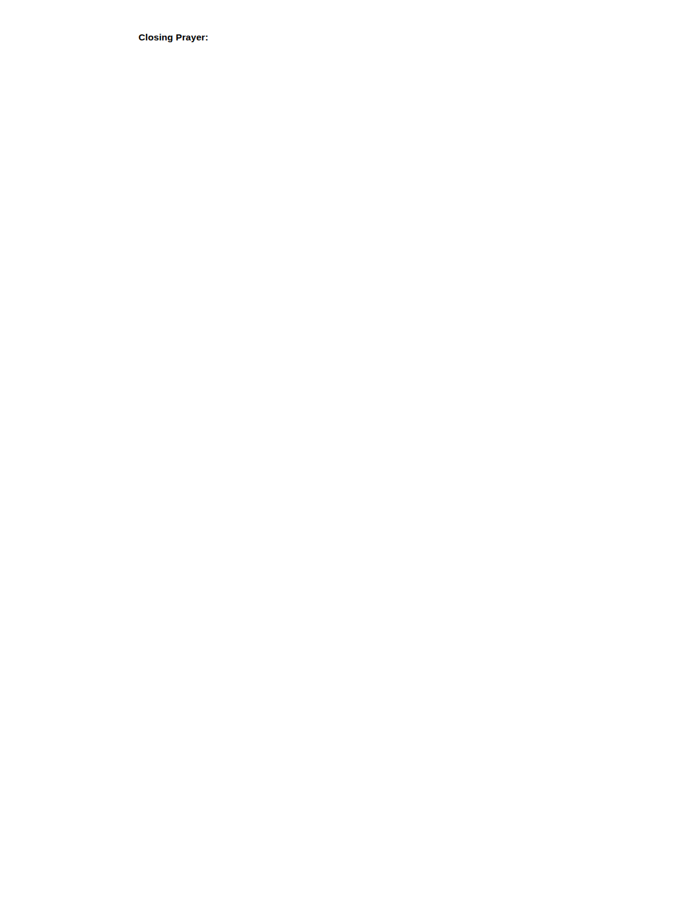Closing Prayer: